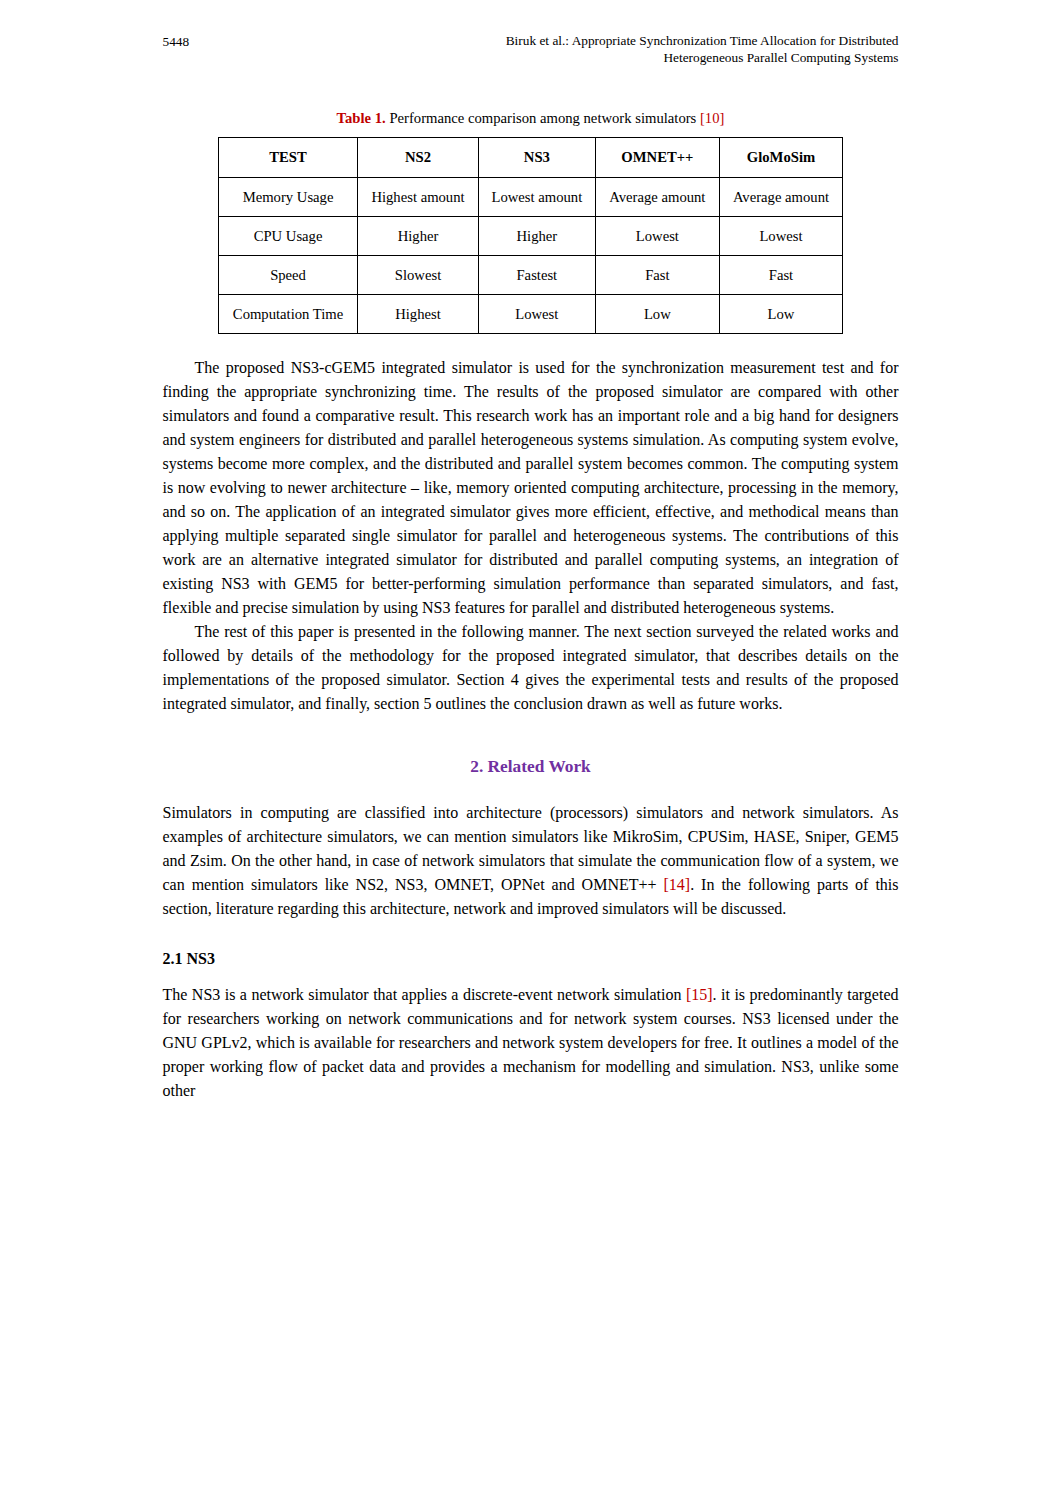5448
Biruk et al.: Appropriate Synchronization Time Allocation for Distributed
Heterogeneous Parallel Computing Systems
Table 1. Performance comparison among network simulators [10]
| TEST | NS2 | NS3 | OMNET++ | GloMoSim |
| --- | --- | --- | --- | --- |
| Memory Usage | Highest amount | Lowest amount | Average amount | Average amount |
| CPU Usage | Higher | Higher | Lowest | Lowest |
| Speed | Slowest | Fastest | Fast | Fast |
| Computation Time | Highest | Lowest | Low | Low |
The proposed NS3-cGEM5 integrated simulator is used for the synchronization measurement test and for finding the appropriate synchronizing time. The results of the proposed simulator are compared with other simulators and found a comparative result. This research work has an important role and a big hand for designers and system engineers for distributed and parallel heterogeneous systems simulation. As computing system evolve, systems become more complex, and the distributed and parallel system becomes common. The computing system is now evolving to newer architecture – like, memory oriented computing architecture, processing in the memory, and so on. The application of an integrated simulator gives more efficient, effective, and methodical means than applying multiple separated single simulator for parallel and heterogeneous systems. The contributions of this work are an alternative integrated simulator for distributed and parallel computing systems, an integration of existing NS3 with GEM5 for better-performing simulation performance than separated simulators, and fast, flexible and precise simulation by using NS3 features for parallel and distributed heterogeneous systems.
The rest of this paper is presented in the following manner. The next section surveyed the related works and followed by details of the methodology for the proposed integrated simulator, that describes details on the implementations of the proposed simulator. Section 4 gives the experimental tests and results of the proposed integrated simulator, and finally, section 5 outlines the conclusion drawn as well as future works.
2. Related Work
Simulators in computing are classified into architecture (processors) simulators and network simulators. As examples of architecture simulators, we can mention simulators like MikroSim, CPUSim, HASE, Sniper, GEM5 and Zsim. On the other hand, in case of network simulators that simulate the communication flow of a system, we can mention simulators like NS2, NS3, OMNET, OPNet and OMNET++ [14]. In the following parts of this section, literature regarding this architecture, network and improved simulators will be discussed.
2.1 NS3
The NS3 is a network simulator that applies a discrete-event network simulation [15]. it is predominantly targeted for researchers working on network communications and for network system courses. NS3 licensed under the GNU GPLv2, which is available for researchers and network system developers for free. It outlines a model of the proper working flow of packet data and provides a mechanism for modelling and simulation. NS3, unlike some other